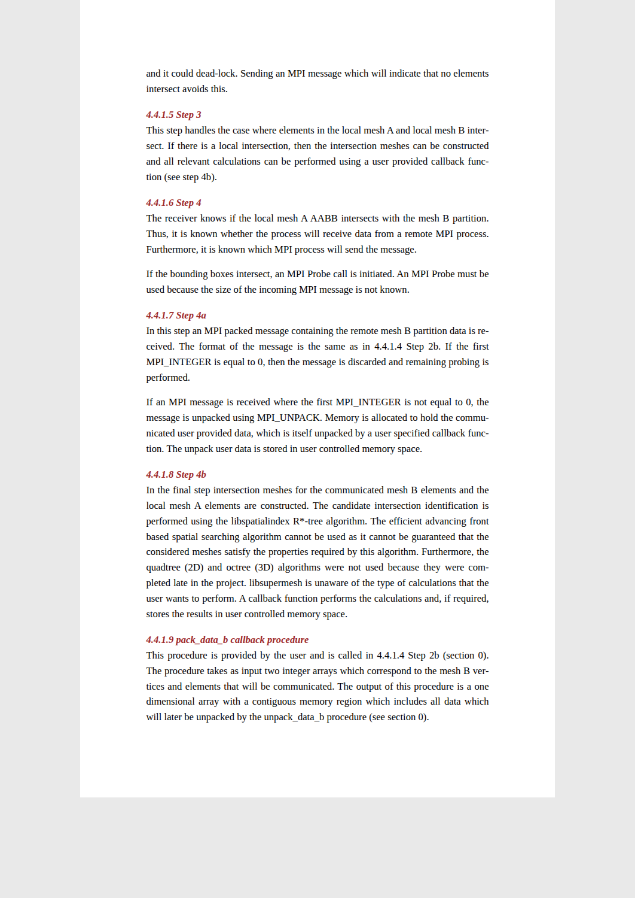and it could dead-lock. Sending an MPI message which will indicate that no elements intersect avoids this.
4.4.1.5 Step 3
This step handles the case where elements in the local mesh A and local mesh B intersect. If there is a local intersection, then the intersection meshes can be constructed and all relevant calculations can be performed using a user provided callback function (see step 4b).
4.4.1.6 Step 4
The receiver knows if the local mesh A AABB intersects with the mesh B partition. Thus, it is known whether the process will receive data from a remote MPI process. Furthermore, it is known which MPI process will send the message.
If the bounding boxes intersect, an MPI Probe call is initiated. An MPI Probe must be used because the size of the incoming MPI message is not known.
4.4.1.7 Step 4a
In this step an MPI packed message containing the remote mesh B partition data is received. The format of the message is the same as in 4.4.1.4 Step 2b. If the first MPI_INTEGER is equal to 0, then the message is discarded and remaining probing is performed.
If an MPI message is received where the first MPI_INTEGER is not equal to 0, the message is unpacked using MPI_UNPACK. Memory is allocated to hold the communicated user provided data, which is itself unpacked by a user specified callback function. The unpack user data is stored in user controlled memory space.
4.4.1.8 Step 4b
In the final step intersection meshes for the communicated mesh B elements and the local mesh A elements are constructed. The candidate intersection identification is performed using the libspatialindex R*-tree algorithm. The efficient advancing front based spatial searching algorithm cannot be used as it cannot be guaranteed that the considered meshes satisfy the properties required by this algorithm. Furthermore, the quadtree (2D) and octree (3D) algorithms were not used because they were completed late in the project. libsupermesh is unaware of the type of calculations that the user wants to perform. A callback function performs the calculations and, if required, stores the results in user controlled memory space.
4.4.1.9 pack_data_b callback procedure
This procedure is provided by the user and is called in 4.4.1.4 Step 2b (section 0). The procedure takes as input two integer arrays which correspond to the mesh B vertices and elements that will be communicated. The output of this procedure is a one dimensional array with a contiguous memory region which includes all data which will later be unpacked by the unpack_data_b procedure (see section 0).